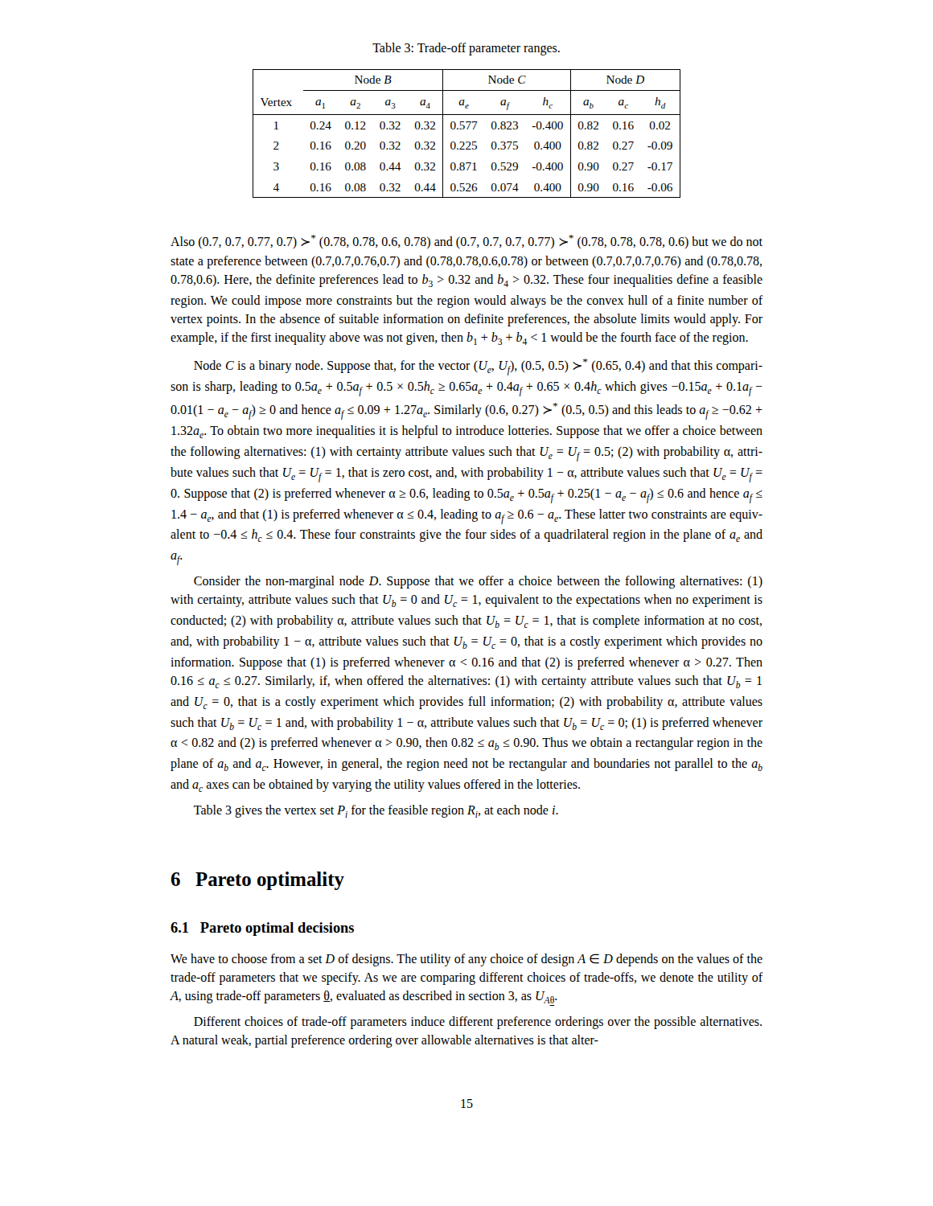Table 3: Trade-off parameter ranges.
| | Node B | Node C | Node D |
| --- | --- | --- | --- |
| Vertex | a 1 | a 2 | a 3 | a 4 | a e | a f | h c | a b | a c | h d |
| 1 | 0.24 | 0.12 | 0.32 | 0.32 | 0.577 | 0.823 | -0.400 | 0.82 | 0.16 | 0.02 |
| 2 | 0.16 | 0.20 | 0.32 | 0.32 | 0.225 | 0.375 | 0.400 | 0.82 | 0.27 | -0.09 |
| 3 | 0.16 | 0.08 | 0.44 | 0.32 | 0.871 | 0.529 | -0.400 | 0.90 | 0.27 | -0.17 |
| 4 | 0.16 | 0.08 | 0.32 | 0.44 | 0.526 | 0.074 | 0.400 | 0.90 | 0.16 | -0.06 |
Also (0.7, 0.7, 0.77, 0.7) ≻* (0.78, 0.78, 0.6, 0.78) and (0.7, 0.7, 0.7, 0.77) ≻* (0.78, 0.78, 0.78, 0.6) but we do not state a preference between (0.7,0.7,0.76,0.7) and (0.78,0.78,0.6,0.78) or between (0.7,0.7,0.7,0.76) and (0.78,0.78, 0.78,0.6). Here, the definite preferences lead to b3 > 0.32 and b4 > 0.32. These four inequalities define a feasible region. We could impose more constraints but the region would always be the convex hull of a finite number of vertex points. In the absence of suitable information on definite preferences, the absolute limits would apply. For example, if the first inequality above was not given, then b1 + b3 + b4 < 1 would be the fourth face of the region.
Node C is a binary node. Suppose that, for the vector (Ue, Uf), (0.5, 0.5) ≻* (0.65, 0.4) and that this comparison is sharp, leading to 0.5ae + 0.5af + 0.5 × 0.5hc ≥ 0.65ae + 0.4af + 0.65 × 0.4hc which gives −0.15ae + 0.1af − 0.01(1 − ae − af) ≥ 0 and hence af ≤ 0.09 + 1.27ae. Similarly (0.6, 0.27) ≻* (0.5, 0.5) and this leads to af ≥ −0.62 + 1.32ae. To obtain two more inequalities it is helpful to introduce lotteries. Suppose that we offer a choice between the following alternatives: (1) with certainty attribute values such that Ue = Uf = 0.5; (2) with probability α, attribute values such that Ue = Uf = 1, that is zero cost, and, with probability 1 − α, attribute values such that Ue = Uf = 0. Suppose that (2) is preferred whenever α ≥ 0.6, leading to 0.5ae + 0.5af + 0.25(1 − ae − af) ≤ 0.6 and hence af ≤ 1.4 − ae, and that (1) is preferred whenever α ≤ 0.4, leading to af ≥ 0.6 − ae. These latter two constraints are equivalent to −0.4 ≤ hc ≤ 0.4. These four constraints give the four sides of a quadrilateral region in the plane of ae and af.
Consider the non-marginal node D. Suppose that we offer a choice between the following alternatives: (1) with certainty, attribute values such that Ub = 0 and Uc = 1, equivalent to the expectations when no experiment is conducted; (2) with probability α, attribute values such that Ub = Uc = 1, that is complete information at no cost, and, with probability 1 − α, attribute values such that Ub = Uc = 0, that is a costly experiment which provides no information. Suppose that (1) is preferred whenever α < 0.16 and that (2) is preferred whenever α > 0.27. Then 0.16 ≤ ac ≤ 0.27. Similarly, if, when offered the alternatives: (1) with certainty attribute values such that Ub = 1 and Uc = 0, that is a costly experiment which provides full information; (2) with probability α, attribute values such that Ub = Uc = 1 and, with probability 1 − α, attribute values such that Ub = Uc = 0; (1) is preferred whenever α < 0.82 and (2) is preferred whenever α > 0.90, then 0.82 ≤ ab ≤ 0.90. Thus we obtain a rectangular region in the plane of ab and ac. However, in general, the region need not be rectangular and boundaries not parallel to the ab and ac axes can be obtained by varying the utility values offered in the lotteries.
Table 3 gives the vertex set Pi for the feasible region Ri, at each node i.
6 Pareto optimality
6.1 Pareto optimal decisions
We have to choose from a set D of designs. The utility of any choice of design A ∈ D depends on the values of the trade-off parameters that we specify. As we are comparing different choices of trade-offs, we denote the utility of A, using trade-off parameters θ, evaluated as described in section 3, as UAθ.
Different choices of trade-off parameters induce different preference orderings over the possible alternatives. A natural weak, partial preference ordering over allowable alternatives is that alter-
15